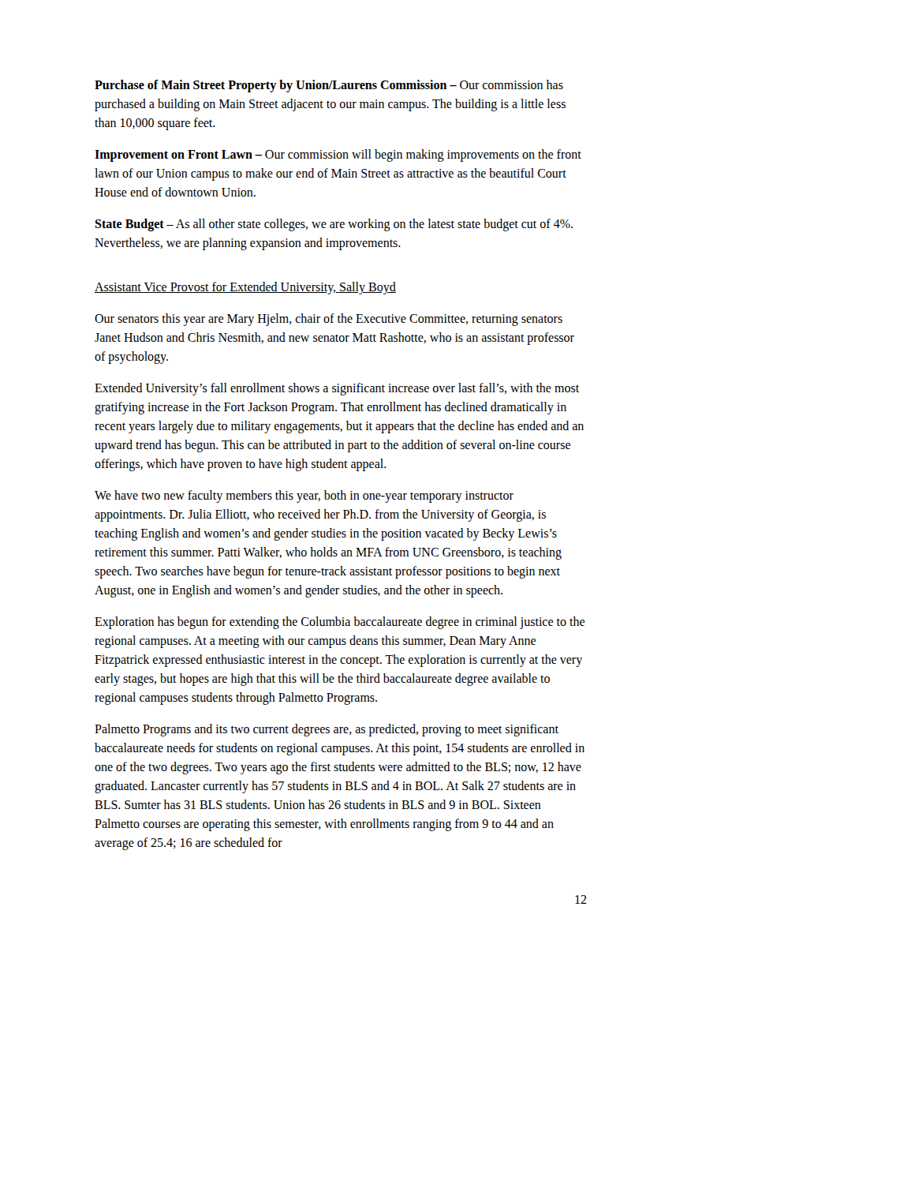Purchase of Main Street Property by Union/Laurens Commission – Our commission has purchased a building on Main Street adjacent to our main campus. The building is a little less than 10,000 square feet.
Improvement on Front Lawn – Our commission will begin making improvements on the front lawn of our Union campus to make our end of Main Street as attractive as the beautiful Court House end of downtown Union.
State Budget – As all other state colleges, we are working on the latest state budget cut of 4%. Nevertheless, we are planning expansion and improvements.
Assistant Vice Provost for Extended University, Sally Boyd
Our senators this year are Mary Hjelm, chair of the Executive Committee, returning senators Janet Hudson and Chris Nesmith, and new senator Matt Rashotte, who is an assistant professor of psychology.
Extended University’s fall enrollment shows a significant increase over last fall’s, with the most gratifying increase in the Fort Jackson Program. That enrollment has declined dramatically in recent years largely due to military engagements, but it appears that the decline has ended and an upward trend has begun. This can be attributed in part to the addition of several on-line course offerings, which have proven to have high student appeal.
We have two new faculty members this year, both in one-year temporary instructor appointments. Dr. Julia Elliott, who received her Ph.D. from the University of Georgia, is teaching English and women’s and gender studies in the position vacated by Becky Lewis’s retirement this summer. Patti Walker, who holds an MFA from UNC Greensboro, is teaching speech. Two searches have begun for tenure-track assistant professor positions to begin next August, one in English and women’s and gender studies, and the other in speech.
Exploration has begun for extending the Columbia baccalaureate degree in criminal justice to the regional campuses. At a meeting with our campus deans this summer, Dean Mary Anne Fitzpatrick expressed enthusiastic interest in the concept. The exploration is currently at the very early stages, but hopes are high that this will be the third baccalaureate degree available to regional campuses students through Palmetto Programs.
Palmetto Programs and its two current degrees are, as predicted, proving to meet significant baccalaureate needs for students on regional campuses. At this point, 154 students are enrolled in one of the two degrees. Two years ago the first students were admitted to the BLS; now, 12 have graduated. Lancaster currently has 57 students in BLS and 4 in BOL. At Salk 27 students are in BLS. Sumter has 31 BLS students. Union has 26 students in BLS and 9 in BOL. Sixteen Palmetto courses are operating this semester, with enrollments ranging from 9 to 44 and an average of 25.4; 16 are scheduled for
12